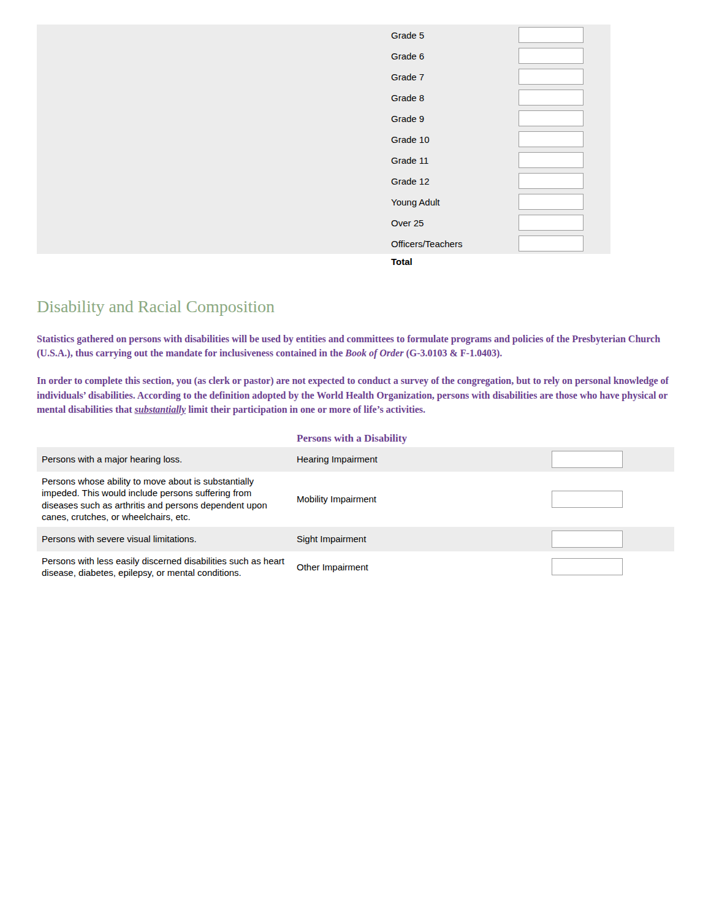| | Grade 5 | | |
| Grade 6 | | |
| Grade 7 | | |
| Grade 8 | | |
| Grade 9 | | |
| Grade 10 | | |
| Grade 11 | | |
| Grade 12 | | |
| Young Adult | | |
| Over 25 | | |
| Officers/Teachers | | |
| | Total | | |
Disability and Racial Composition
Statistics gathered on persons with disabilities will be used by entities and committees to formulate programs and policies of the Presbyterian Church (U.S.A.), thus carrying out the mandate for inclusiveness contained in the Book of Order (G-3.0103 & F-1.0403).
In order to complete this section, you (as clerk or pastor) are not expected to conduct a survey of the congregation, but to rely on personal knowledge of individuals’ disabilities. According to the definition adopted by the World Health Organization, persons with disabilities are those who have physical or mental disabilities that substantially limit their participation in one or more of life’s activities.
| | Persons with a Disability | |
| --- | --- | --- |
| Persons with a major hearing loss. | Hearing Impairment | |
| Persons whose ability to move about is substantially impeded. This would include persons suffering from diseases such as arthritis and persons dependent upon canes, crutches, or wheelchairs, etc. | Mobility Impairment | |
| Persons with severe visual limitations. | Sight Impairment | |
| Persons with less easily discerned disabilities such as heart disease, diabetes, epilepsy, or mental conditions. | Other Impairment | |